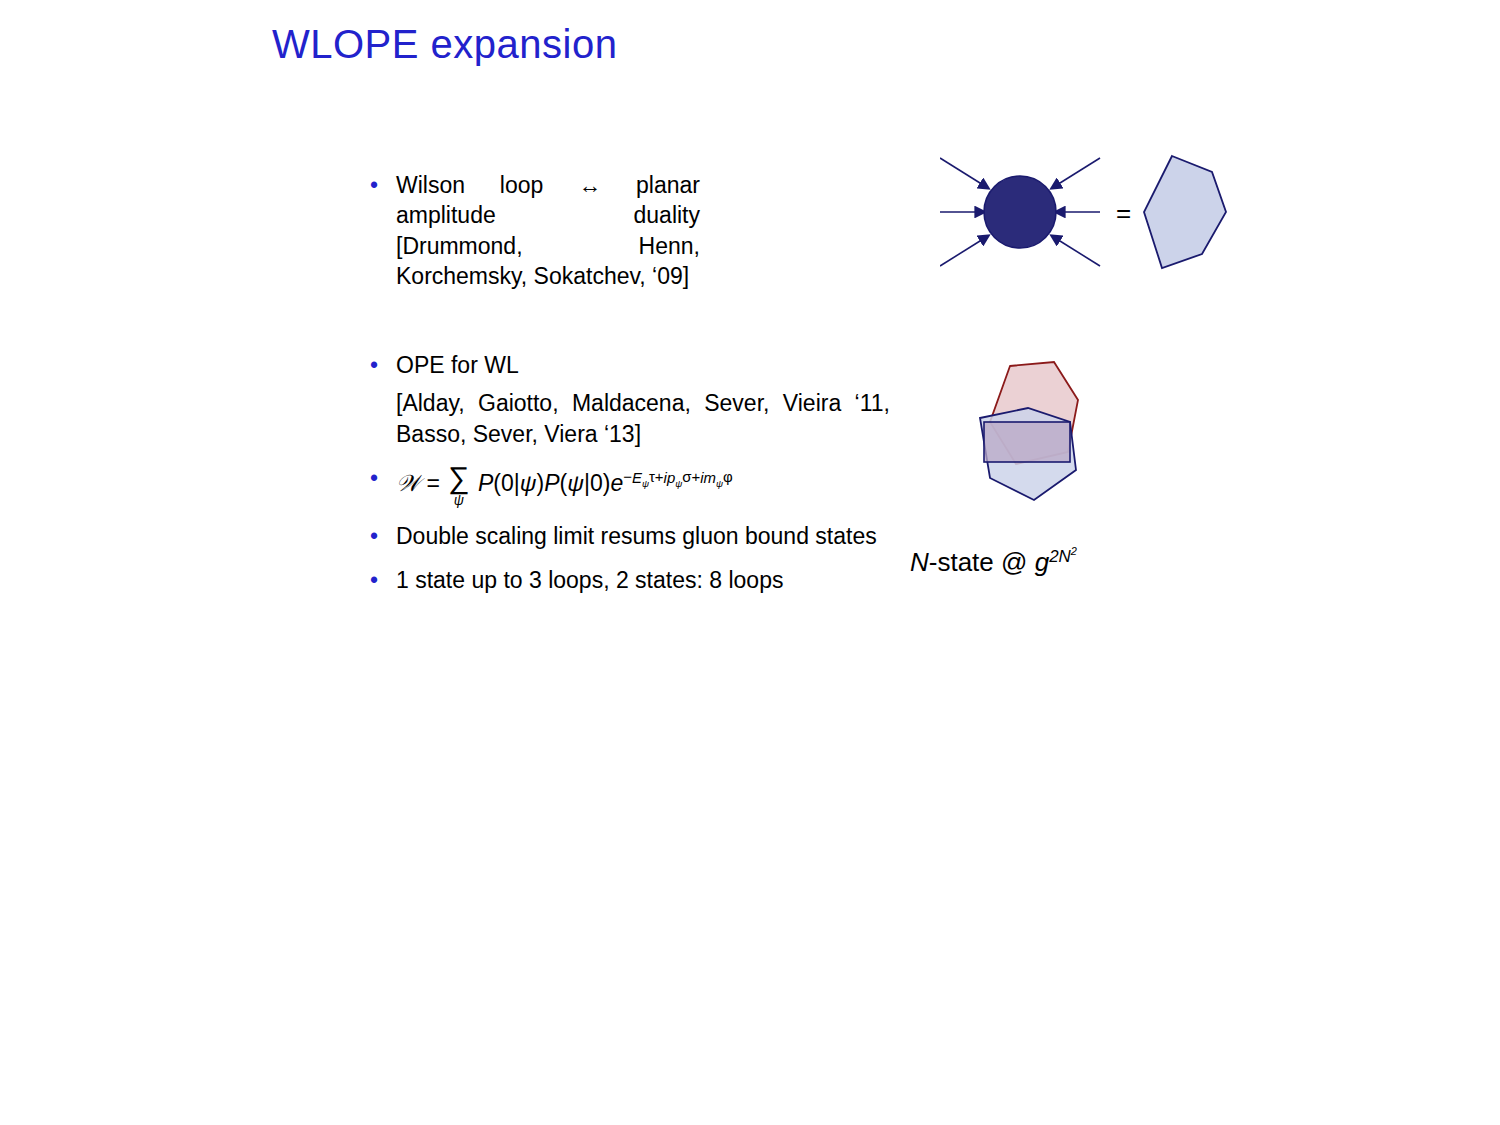WLOPE expansion
Wilson loop ↔ planar amplitude duality [Drummond, Henn, Korchemsky, Sokatchev, ‘09]
OPE for WL [Alday, Gaiotto, Maldacena, Sever, Vieira ‘11, Basso, Sever, Viera ‘13]
𝒲 = ∑ψ P(0|ψ)P(ψ|0)e−Eψτ+ipψσ+imψφ
Double scaling limit resums gluon bound states
1 state up to 3 loops, 2 states: 8 loops
=
N-state @ g2N2